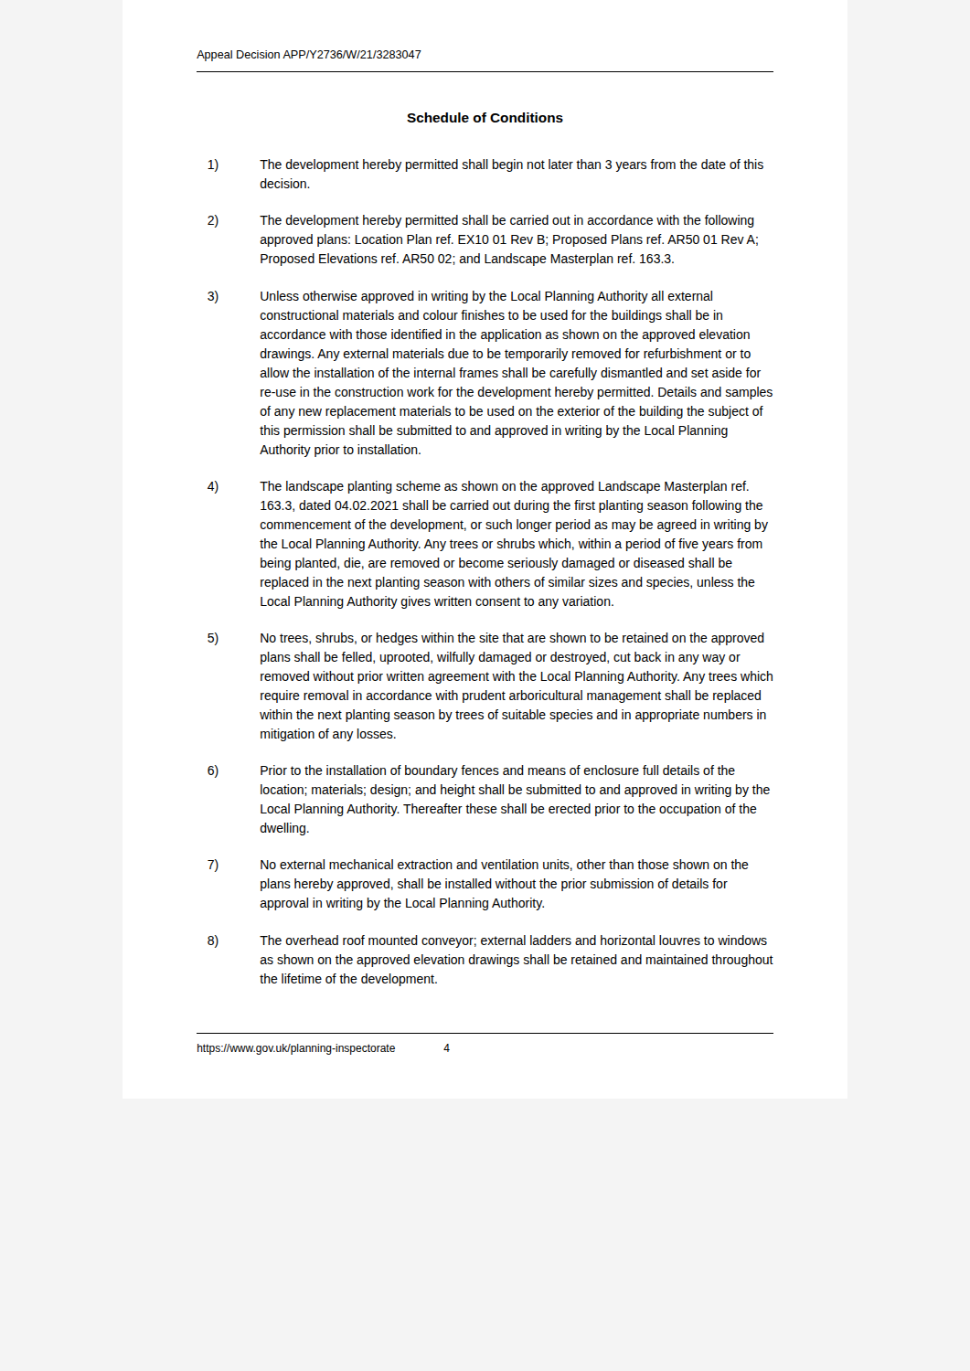Appeal Decision APP/Y2736/W/21/3283047
Schedule of Conditions
The development hereby permitted shall begin not later than 3 years from the date of this decision.
The development hereby permitted shall be carried out in accordance with the following approved plans: Location Plan ref. EX10 01 Rev B; Proposed Plans ref. AR50 01 Rev A; Proposed Elevations ref. AR50 02; and Landscape Masterplan ref. 163.3.
Unless otherwise approved in writing by the Local Planning Authority all external constructional materials and colour finishes to be used for the buildings shall be in accordance with those identified in the application as shown on the approved elevation drawings. Any external materials due to be temporarily removed for refurbishment or to allow the installation of the internal frames shall be carefully dismantled and set aside for re-use in the construction work for the development hereby permitted. Details and samples of any new replacement materials to be used on the exterior of the building the subject of this permission shall be submitted to and approved in writing by the Local Planning Authority prior to installation.
The landscape planting scheme as shown on the approved Landscape Masterplan ref. 163.3, dated 04.02.2021 shall be carried out during the first planting season following the commencement of the development, or such longer period as may be agreed in writing by the Local Planning Authority. Any trees or shrubs which, within a period of five years from being planted, die, are removed or become seriously damaged or diseased shall be replaced in the next planting season with others of similar sizes and species, unless the Local Planning Authority gives written consent to any variation.
No trees, shrubs, or hedges within the site that are shown to be retained on the approved plans shall be felled, uprooted, wilfully damaged or destroyed, cut back in any way or removed without prior written agreement with the Local Planning Authority. Any trees which require removal in accordance with prudent arboricultural management shall be replaced within the next planting season by trees of suitable species and in appropriate numbers in mitigation of any losses.
Prior to the installation of boundary fences and means of enclosure full details of the location; materials; design; and height shall be submitted to and approved in writing by the Local Planning Authority. Thereafter these shall be erected prior to the occupation of the dwelling.
No external mechanical extraction and ventilation units, other than those shown on the plans hereby approved, shall be installed without the prior submission of details for approval in writing by the Local Planning Authority.
The overhead roof mounted conveyor; external ladders and horizontal louvres to windows as shown on the approved elevation drawings shall be retained and maintained throughout the lifetime of the development.
https://www.gov.uk/planning-inspectorate 4